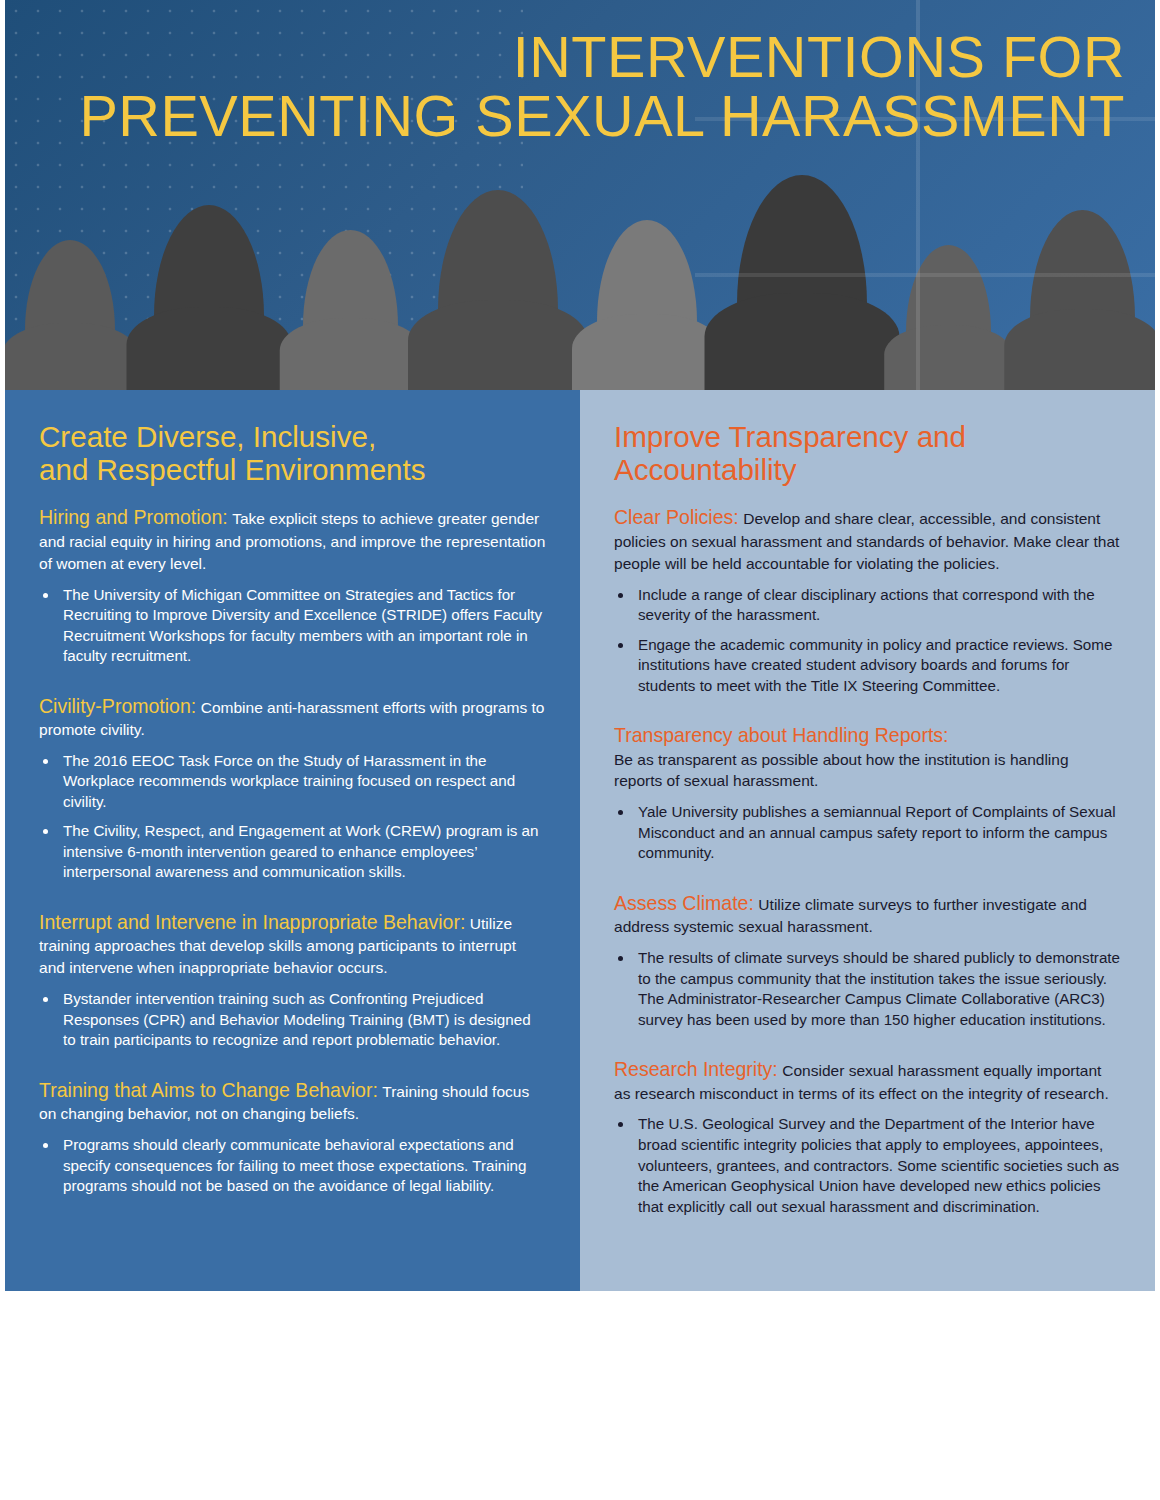Interventions for
Preventing Sexual Harassment
Create Diverse, Inclusive,
and Respectful Environments
Hiring and Promotion:
Take explicit steps to achieve greater gender and racial equity in hiring and promotions, and improve the representation of women at every level.
The University of Michigan Committee on Strategies and Tactics for Recruiting to Improve Diversity and Excellence (STRIDE) offers Faculty Recruitment Workshops for faculty members with an important role in faculty recruitment.
Civility-Promotion:
Combine anti-harassment efforts with programs to promote civility.
The 2016 EEOC Task Force on the Study of Harassment in the Workplace recommends workplace training focused on respect and civility.
The Civility, Respect, and Engagement at Work (CREW) program is an intensive 6-month intervention geared to enhance employees’ interpersonal awareness and communication skills.
Interrupt and Intervene in Inappropriate Behavior:
Utilize training approaches that develop skills among participants to interrupt and intervene when inappropriate behavior occurs.
Bystander intervention training such as Confronting Prejudiced Responses (CPR) and Behavior Modeling Training (BMT) is designed to train participants to recognize and report problematic behavior.
Training that Aims to Change Behavior:
Training should focus on changing behavior, not on changing beliefs.
Programs should clearly communicate behavioral expectations and specify consequences for failing to meet those expectations. Training programs should not be based on the avoidance of legal liability.
Improve Transparency and Accountability
Clear Policies:
Develop and share clear, accessible, and consistent policies on sexual harassment and standards of behavior. Make clear that people will be held accountable for violating the policies.
Include a range of clear disciplinary actions that correspond with the severity of the harassment.
Engage the academic community in policy and practice reviews. Some institutions have created student advisory boards and forums for students to meet with the Title IX Steering Committee.
Transparency about Handling Reports:
Be as transparent as possible about how the institution is handling reports of sexual harassment.
Yale University publishes a semiannual Report of Complaints of Sexual Misconduct and an annual campus safety report to inform the campus community.
Assess Climate:
Utilize climate surveys to further investigate and address systemic sexual harassment.
The results of climate surveys should be shared publicly to demonstrate to the campus community that the institution takes the issue seriously. The Administrator-Researcher Campus Climate Collaborative (ARC3) survey has been used by more than 150 higher education institutions.
Research Integrity:
Consider sexual harassment equally important as research misconduct in terms of its effect on the integrity of research.
The U.S. Geological Survey and the Department of the Interior have broad scientific integrity policies that apply to employees, appointees, volunteers, grantees, and contractors. Some scientific societies such as the American Geophysical Union have developed new ethics policies that explicitly call out sexual harassment and discrimination.